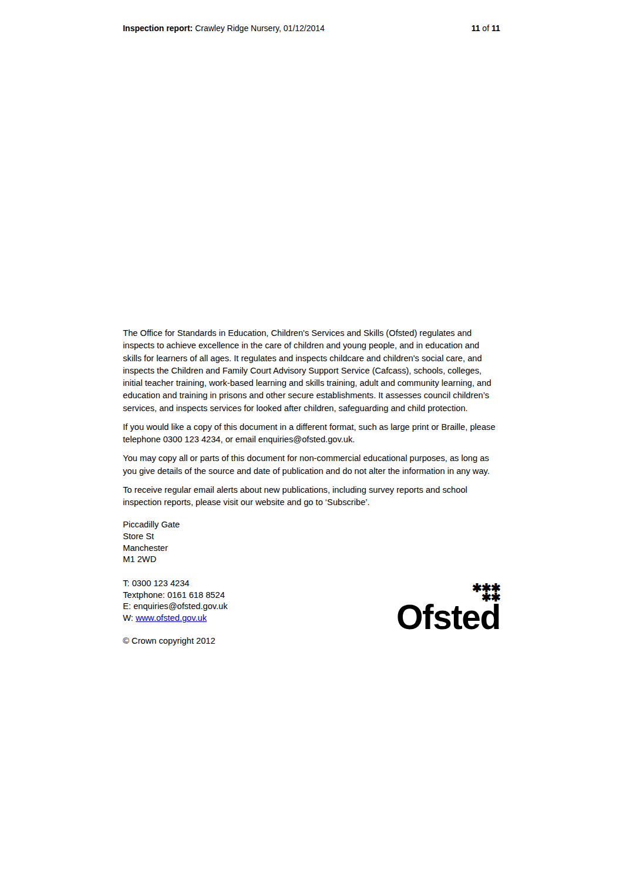Inspection report: Crawley Ridge Nursery, 01/12/2014
11 of 11
The Office for Standards in Education, Children's Services and Skills (Ofsted) regulates and inspects to achieve excellence in the care of children and young people, and in education and skills for learners of all ages. It regulates and inspects childcare and children's social care, and inspects the Children and Family Court Advisory Support Service (Cafcass), schools, colleges, initial teacher training, work-based learning and skills training, adult and community learning, and education and training in prisons and other secure establishments. It assesses council children’s services, and inspects services for looked after children, safeguarding and child protection.
If you would like a copy of this document in a different format, such as large print or Braille, please telephone 0300 123 4234, or email enquiries@ofsted.gov.uk.
You may copy all or parts of this document for non-commercial educational purposes, as long as you give details of the source and date of publication and do not alter the information in any way.
To receive regular email alerts about new publications, including survey reports and school inspection reports, please visit our website and go to ‘Subscribe’.
Piccadilly Gate
Store St
Manchester
M1 2WD
T: 0300 123 4234
Textphone: 0161 618 8524
E: enquiries@ofsted.gov.uk
W: www.ofsted.gov.uk
© Crown copyright 2012
✱✱✱
✱✱
Ofsted